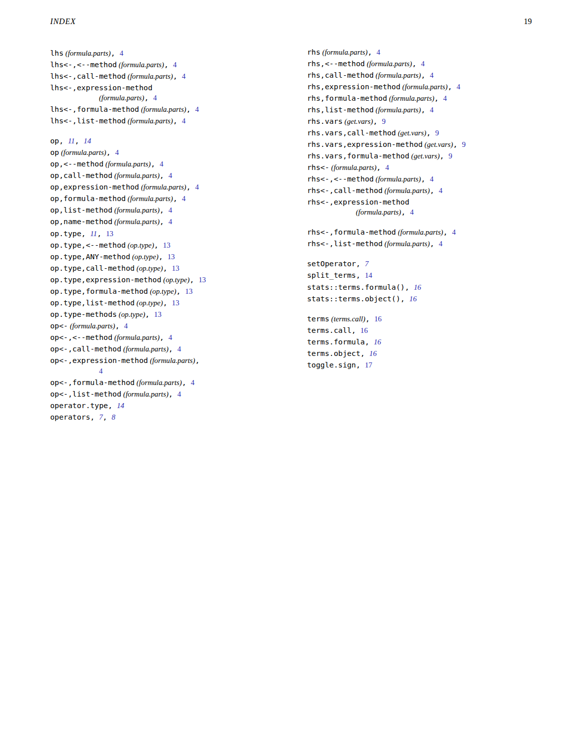INDEX 19
lhs (formula.parts), 4
lhs<-,<--method (formula.parts), 4
lhs<-,call-method (formula.parts), 4
lhs<-,expression-method(formula.parts), 4
lhs<-,formula-method (formula.parts), 4
lhs<-,list-method (formula.parts), 4
op, 11, 14
op (formula.parts), 4
op,<--method (formula.parts), 4
op,call-method (formula.parts), 4
op,expression-method (formula.parts), 4
op,formula-method (formula.parts), 4
op,list-method (formula.parts), 4
op,name-method (formula.parts), 4
op.type, 11, 13
op.type,<--method (op.type), 13
op.type,ANY-method (op.type), 13
op.type,call-method (op.type), 13
op.type,expression-method (op.type), 13
op.type,formula-method (op.type), 13
op.type,list-method (op.type), 13
op.type-methods (op.type), 13
op<- (formula.parts), 4
op<-,<--method (formula.parts), 4
op<-,call-method (formula.parts), 4
op<-,expression-method (formula.parts),4
op<-,formula-method (formula.parts), 4
op<-,list-method (formula.parts), 4
operator.type, 14
operators, 7, 8
rhs (formula.parts), 4
rhs,<--method (formula.parts), 4
rhs,call-method (formula.parts), 4
rhs,expression-method (formula.parts), 4
rhs,formula-method (formula.parts), 4
rhs,list-method (formula.parts), 4
rhs.vars (get.vars), 9
rhs.vars,call-method (get.vars), 9
rhs.vars,expression-method (get.vars), 9
rhs.vars,formula-method (get.vars), 9
rhs<- (formula.parts), 4
rhs<-,<--method (formula.parts), 4
rhs<-,call-method (formula.parts), 4
rhs<-,expression-method(formula.parts), 4
rhs<-,formula-method (formula.parts), 4
rhs<-,list-method (formula.parts), 4
setOperator, 7
split_terms, 14
stats::terms.formula(), 16
stats::terms.object(), 16
terms (terms.call), 16
terms.call, 16
terms.formula, 16
terms.object, 16
toggle.sign, 17